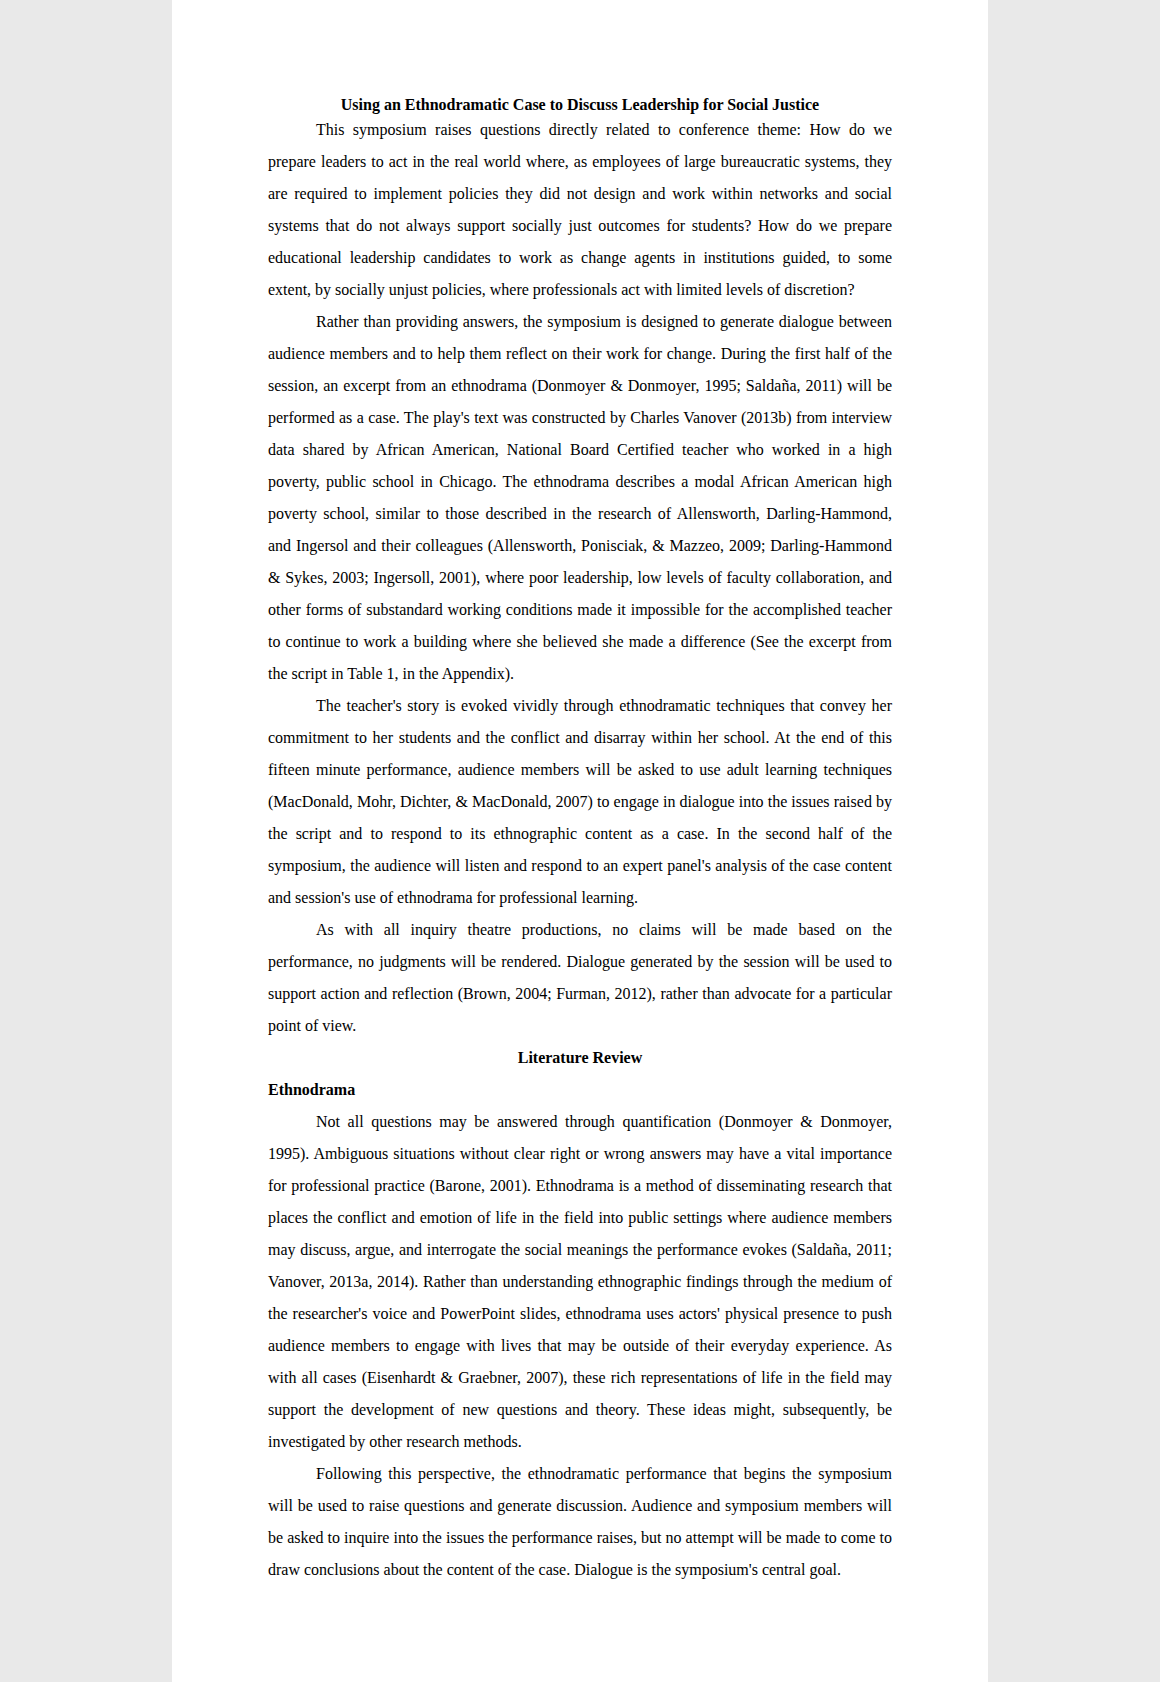Using an Ethnodramatic Case to Discuss Leadership for Social Justice
This symposium raises questions directly related to conference theme: How do we prepare leaders to act in the real world where, as employees of large bureaucratic systems, they are required to implement policies they did not design and work within networks and social systems that do not always support socially just outcomes for students? How do we prepare educational leadership candidates to work as change agents in institutions guided, to some extent, by socially unjust policies, where professionals act with limited levels of discretion?
Rather than providing answers, the symposium is designed to generate dialogue between audience members and to help them reflect on their work for change. During the first half of the session, an excerpt from an ethnodrama (Donmoyer & Donmoyer, 1995; Saldaña, 2011) will be performed as a case. The play's text was constructed by Charles Vanover (2013b) from interview data shared by African American, National Board Certified teacher who worked in a high poverty, public school in Chicago. The ethnodrama describes a modal African American high poverty school, similar to those described in the research of Allensworth, Darling-Hammond, and Ingersol and their colleagues (Allensworth, Ponisciak, & Mazzeo, 2009; Darling-Hammond & Sykes, 2003; Ingersoll, 2001), where poor leadership, low levels of faculty collaboration, and other forms of substandard working conditions made it impossible for the accomplished teacher to continue to work a building where she believed she made a difference (See the excerpt from the script in Table 1, in the Appendix).
The teacher's story is evoked vividly through ethnodramatic techniques that convey her commitment to her students and the conflict and disarray within her school. At the end of this fifteen minute performance, audience members will be asked to use adult learning techniques (MacDonald, Mohr, Dichter, & MacDonald, 2007) to engage in dialogue into the issues raised by the script and to respond to its ethnographic content as a case. In the second half of the symposium, the audience will listen and respond to an expert panel's analysis of the case content and session's use of ethnodrama for professional learning.
As with all inquiry theatre productions, no claims will be made based on the performance, no judgments will be rendered. Dialogue generated by the session will be used to support action and reflection (Brown, 2004; Furman, 2012), rather than advocate for a particular point of view.
Literature Review
Ethnodrama
Not all questions may be answered through quantification (Donmoyer & Donmoyer, 1995). Ambiguous situations without clear right or wrong answers may have a vital importance for professional practice (Barone, 2001). Ethnodrama is a method of disseminating research that places the conflict and emotion of life in the field into public settings where audience members may discuss, argue, and interrogate the social meanings the performance evokes (Saldaña, 2011; Vanover, 2013a, 2014). Rather than understanding ethnographic findings through the medium of the researcher's voice and PowerPoint slides, ethnodrama uses actors' physical presence to push audience members to engage with lives that may be outside of their everyday experience. As with all cases (Eisenhardt & Graebner, 2007), these rich representations of life in the field may support the development of new questions and theory. These ideas might, subsequently, be investigated by other research methods.
Following this perspective, the ethnodramatic performance that begins the symposium will be used to raise questions and generate discussion. Audience and symposium members will be asked to inquire into the issues the performance raises, but no attempt will be made to come to draw conclusions about the content of the case. Dialogue is the symposium's central goal.